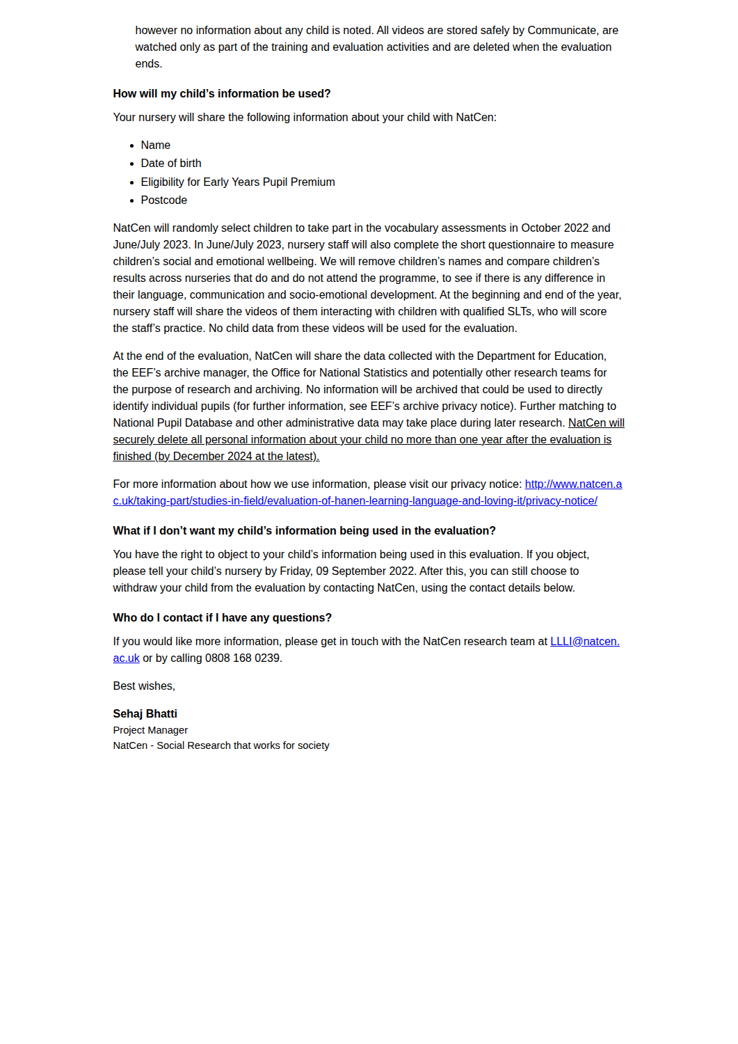however no information about any child is noted. All videos are stored safely by Communicate, are watched only as part of the training and evaluation activities and are deleted when the evaluation ends.
How will my child’s information be used?
Your nursery will share the following information about your child with NatCen:
Name
Date of birth
Eligibility for Early Years Pupil Premium
Postcode
NatCen will randomly select children to take part in the vocabulary assessments in October 2022 and June/July 2023. In June/July 2023, nursery staff will also complete the short questionnaire to measure children’s social and emotional wellbeing. We will remove children’s names and compare children’s results across nurseries that do and do not attend the programme, to see if there is any difference in their language, communication and socio-emotional development. At the beginning and end of the year, nursery staff will share the videos of them interacting with children with qualified SLTs, who will score the staff’s practice. No child data from these videos will be used for the evaluation.
At the end of the evaluation, NatCen will share the data collected with the Department for Education, the EEF’s archive manager, the Office for National Statistics and potentially other research teams for the purpose of research and archiving. No information will be archived that could be used to directly identify individual pupils (for further information, see EEF’s archive privacy notice). Further matching to National Pupil Database and other administrative data may take place during later research. NatCen will securely delete all personal information about your child no more than one year after the evaluation is finished (by December 2024 at the latest).
For more information about how we use information, please visit our privacy notice: http://www.natcen.ac.uk/taking-part/studies-in-field/evaluation-of-hanen-learning-language-and-loving-it/privacy-notice/
What if I don’t want my child’s information being used in the evaluation?
You have the right to object to your child’s information being used in this evaluation. If you object, please tell your child’s nursery by Friday, 09 September 2022. After this, you can still choose to withdraw your child from the evaluation by contacting NatCen, using the contact details below.
Who do I contact if I have any questions?
If you would like more information, please get in touch with the NatCen research team at LLLI@natcen.ac.uk or by calling 0808 168 0239.
Best wishes,
Sehaj Bhatti
Project Manager
NatCen - Social Research that works for society